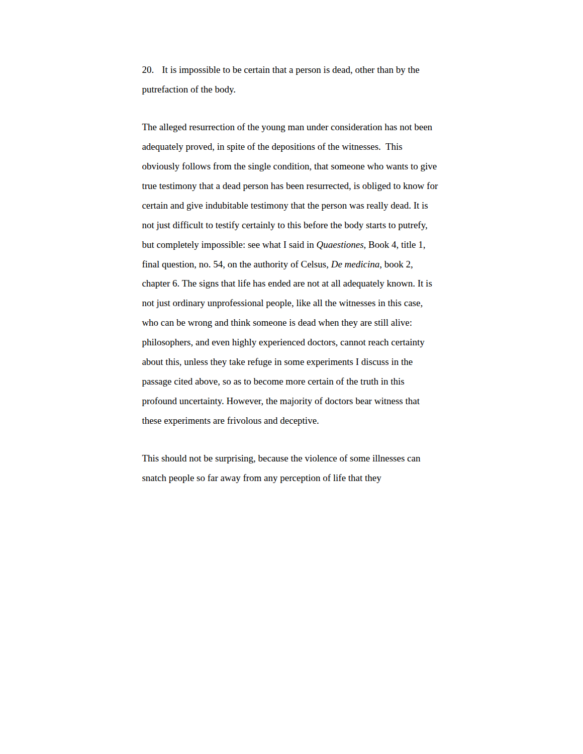20. It is impossible to be certain that a person is dead, other than by the putrefaction of the body.
The alleged resurrection of the young man under consideration has not been adequately proved, in spite of the depositions of the witnesses. This obviously follows from the single condition, that someone who wants to give true testimony that a dead person has been resurrected, is obliged to know for certain and give indubitable testimony that the person was really dead. It is not just difficult to testify certainly to this before the body starts to putrefy, but completely impossible: see what I said in Quaestiones, Book 4, title 1, final question, no. 54, on the authority of Celsus, De medicina, book 2, chapter 6. The signs that life has ended are not at all adequately known. It is not just ordinary unprofessional people, like all the witnesses in this case, who can be wrong and think someone is dead when they are still alive: philosophers, and even highly experienced doctors, cannot reach certainty about this, unless they take refuge in some experiments I discuss in the passage cited above, so as to become more certain of the truth in this profound uncertainty. However, the majority of doctors bear witness that these experiments are frivolous and deceptive.
This should not be surprising, because the violence of some illnesses can snatch people so far away from any perception of life that they